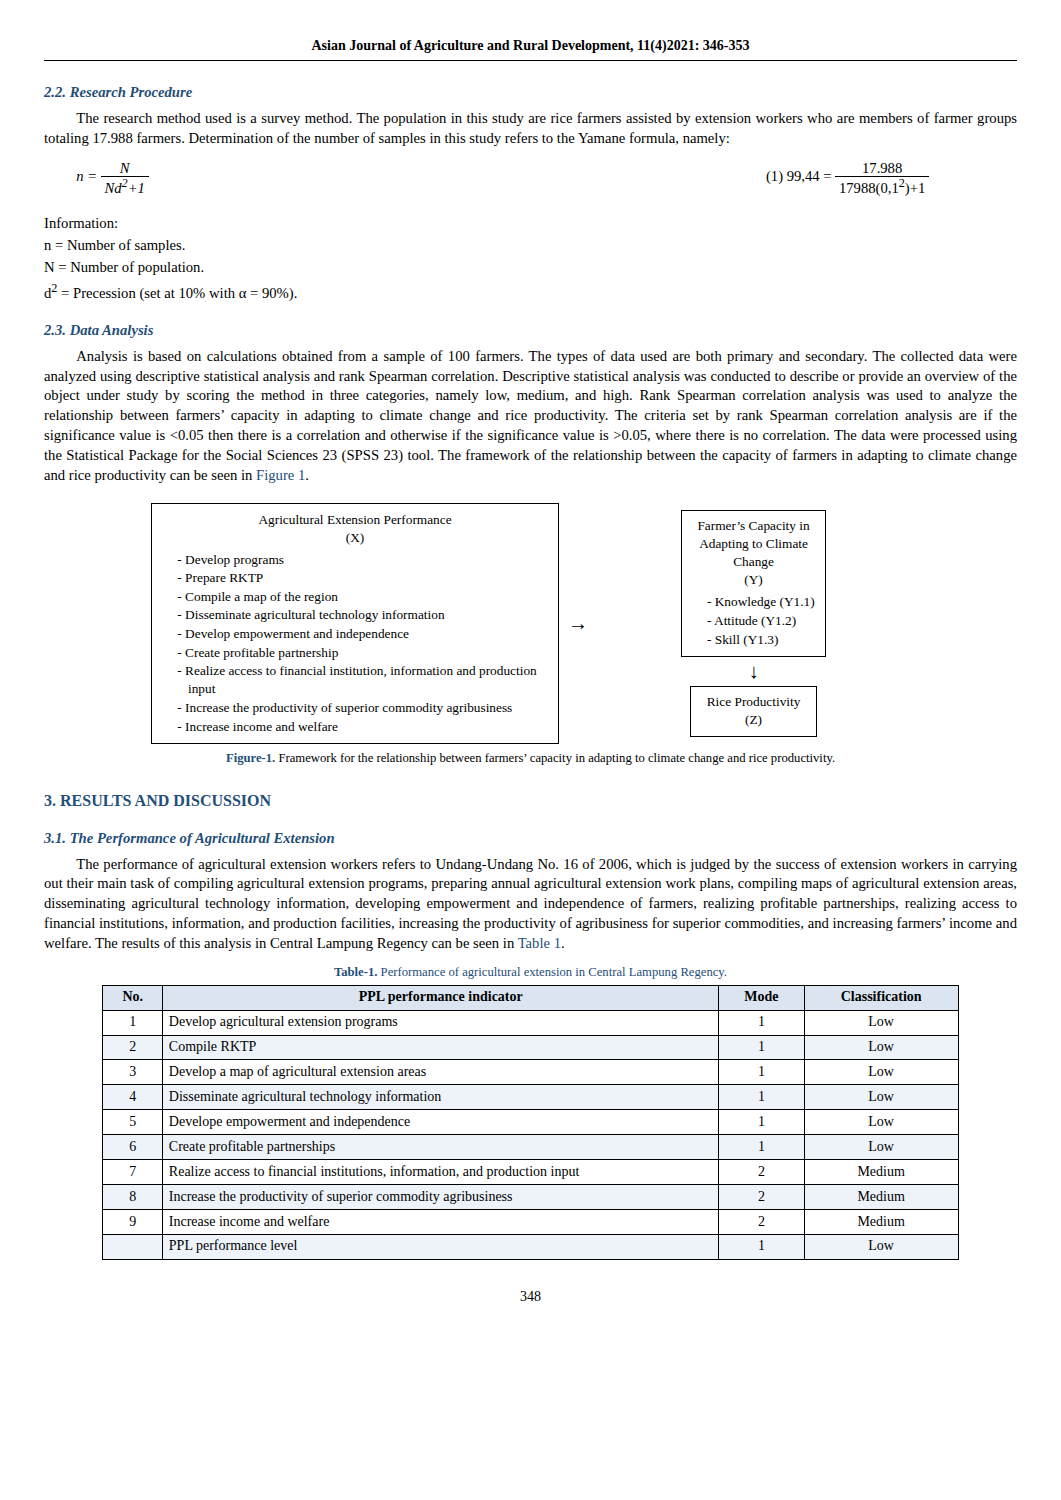Asian Journal of Agriculture and Rural Development, 11(4)2021: 346-353
2.2. Research Procedure
The research method used is a survey method. The population in this study are rice farmers assisted by extension workers who are members of farmer groups totaling 17.988 farmers. Determination of the number of samples in this study refers to the Yamane formula, namely:
n = NNd2+1
(1) 99,44 = 17.98817988(0,12)+1
Information:
n = Number of samples.
N = Number of population.
d2 = Precession (set at 10% with α = 90%).
2.3. Data Analysis
Analysis is based on calculations obtained from a sample of 100 farmers. The types of data used are both primary and secondary. The collected data were analyzed using descriptive statistical analysis and rank Spearman correlation. Descriptive statistical analysis was conducted to describe or provide an overview of the object under study by scoring the method in three categories, namely low, medium, and high. Rank Spearman correlation analysis was used to analyze the relationship between farmers’ capacity in adapting to climate change and rice productivity. The criteria set by rank Spearman correlation analysis are if the significance value is <0.05 then there is a correlation and otherwise if the significance value is >0.05, where there is no correlation. The data were processed using the Statistical Package for the Social Sciences 23 (SPSS 23) tool. The framework of the relationship between the capacity of farmers in adapting to climate change and rice productivity can be seen in Figure 1.
Agricultural Extension Performance
(X)
- Develop programs
- Prepare RKTP
- Compile a map of the region
- Disseminate agricultural technology information
- Develop empowerment and independence
- Create profitable partnership
- Realize access to financial institution, information and production input
- Increase the productivity of superior commodity agribusiness
- Increase income and welfare
→
Farmer’s Capacity in Adapting to Climate Change
(Y)
- Knowledge (Y1.1)
- Attitude (Y1.2)
- Skill (Y1.3)
↓
Rice Productivity
(Z)
Figure-1. Framework for the relationship between farmers’ capacity in adapting to climate change and rice productivity.
3. RESULTS AND DISCUSSION
3.1. The Performance of Agricultural Extension
The performance of agricultural extension workers refers to Undang-Undang No. 16 of 2006, which is judged by the success of extension workers in carrying out their main task of compiling agricultural extension programs, preparing annual agricultural extension work plans, compiling maps of agricultural extension areas, disseminating agricultural technology information, developing empowerment and independence of farmers, realizing profitable partnerships, realizing access to financial institutions, information, and production facilities, increasing the productivity of agribusiness for superior commodities, and increasing farmers’ income and welfare. The results of this analysis in Central Lampung Regency can be seen in Table 1.
Table-1. Performance of agricultural extension in Central Lampung Regency.
| No. | PPL performance indicator | Mode | Classification |
| --- | --- | --- | --- |
| 1 | Develop agricultural extension programs | 1 | Low |
| 2 | Compile RKTP | 1 | Low |
| 3 | Develop a map of agricultural extension areas | 1 | Low |
| 4 | Disseminate agricultural technology information | 1 | Low |
| 5 | Develope empowerment and independence | 1 | Low |
| 6 | Create profitable partnerships | 1 | Low |
| 7 | Realize access to financial institutions, information, and production input | 2 | Medium |
| 8 | Increase the productivity of superior commodity agribusiness | 2 | Medium |
| 9 | Increase income and welfare | 2 | Medium |
| | PPL performance level | 1 | Low |
348